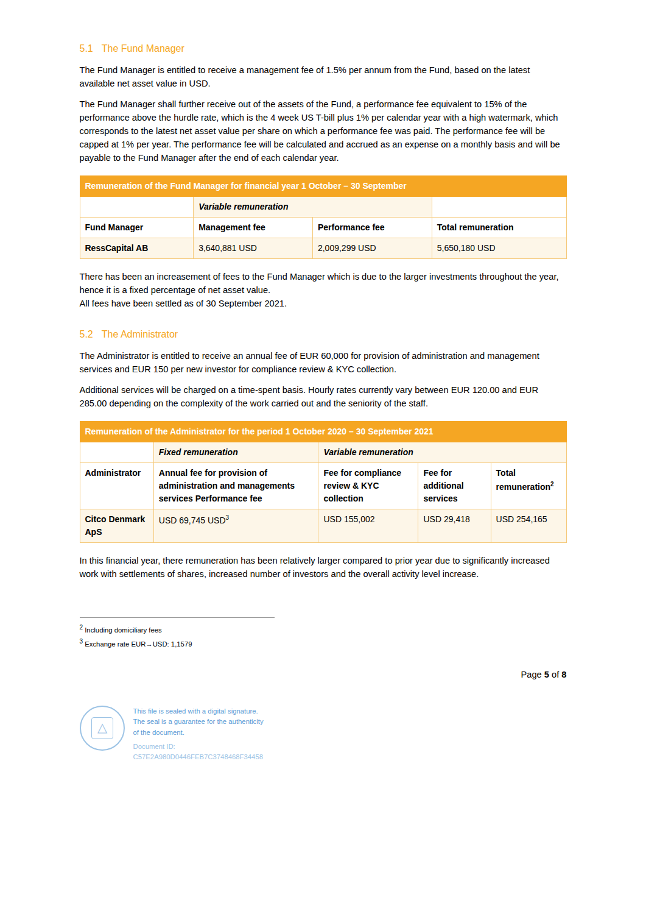5.1 The Fund Manager
The Fund Manager is entitled to receive a management fee of 1.5% per annum from the Fund, based on the latest available net asset value in USD.
The Fund Manager shall further receive out of the assets of the Fund, a performance fee equivalent to 15% of the performance above the hurdle rate, which is the 4 week US T-bill plus 1% per calendar year with a high watermark, which corresponds to the latest net asset value per share on which a performance fee was paid. The performance fee will be capped at 1% per year. The performance fee will be calculated and accrued as an expense on a monthly basis and will be payable to the Fund Manager after the end of each calendar year.
| Remuneration of the Fund Manager for financial year 1 October – 30 September |
| --- |
| | Variable remuneration | |
| Fund Manager | Management fee | Performance fee | Total remuneration |
| RessCapital AB | 3,640,881 USD | 2,009,299 USD | 5,650,180 USD |
There has been an increasement of fees to the Fund Manager which is due to the larger investments throughout the year, hence it is a fixed percentage of net asset value.
All fees have been settled as of 30 September 2021.
5.2 The Administrator
The Administrator is entitled to receive an annual fee of EUR 60,000 for provision of administration and management services and EUR 150 per new investor for compliance review & KYC collection.
Additional services will be charged on a time-spent basis. Hourly rates currently vary between EUR 120.00 and EUR 285.00 depending on the complexity of the work carried out and the seniority of the staff.
| Remuneration of the Administrator for the period 1 October 2020 – 30 September 2021 |
| --- |
| | Fixed remuneration | Variable remuneration |
| Administrator | Annual fee for provision of administration and managements services Performance fee | Fee for compliance review & KYC collection | Fee for additional services | Total remuneration 2 |
| Citco Denmark ApS | USD 69,745 USD 3 | USD 155,002 | USD 29,418 | USD 254,165 |
In this financial year, there remuneration has been relatively larger compared to prior year due to significantly increased work with settlements of shares, increased number of investors and the overall activity level increase.
2 Including domiciliary fees
3 Exchange rate EUR→USD: 1,1579
Page 5 of 8
△
This file is sealed with a digital signature.
The seal is a guarantee for the authenticity
of the document.
Document ID: C57E2A980D0446FEB7C3748468F34458